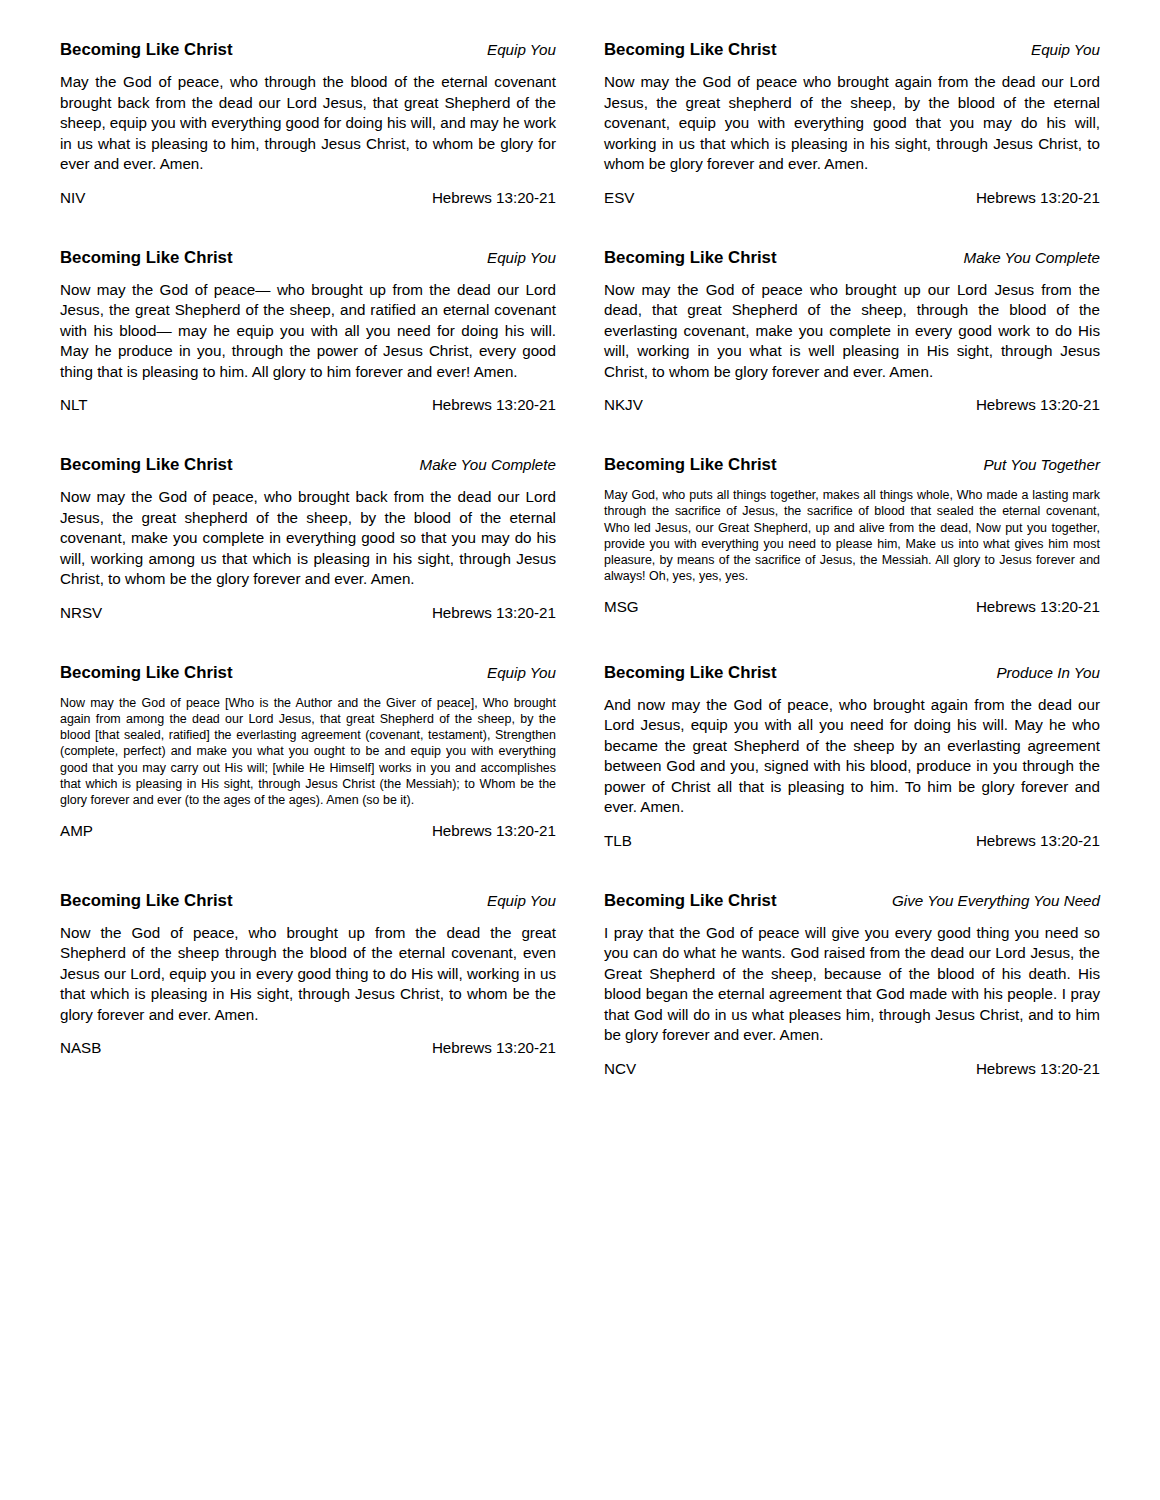Becoming Like Christ
Equip You
May the God of peace, who through the blood of the eternal covenant brought back from the dead our Lord Jesus, that great Shepherd of the sheep, equip you with everything good for doing his will, and may he work in us what is pleasing to him, through Jesus Christ, to whom be glory for ever and ever. Amen.
NIV Hebrews 13:20-21
Becoming Like Christ
Equip You
Now may the God of peace who brought again from the dead our Lord Jesus, the great shepherd of the sheep, by the blood of the eternal covenant, equip you with everything good that you may do his will, working in us that which is pleasing in his sight, through Jesus Christ, to whom be glory forever and ever. Amen.
ESV Hebrews 13:20-21
Becoming Like Christ
Equip You
Now may the God of peace— who brought up from the dead our Lord Jesus, the great Shepherd of the sheep, and ratified an eternal covenant with his blood— may he equip you with all you need for doing his will. May he produce in you, through the power of Jesus Christ, every good thing that is pleasing to him. All glory to him forever and ever! Amen.
NLT Hebrews 13:20-21
Becoming Like Christ
Make You Complete
Now may the God of peace who brought up our Lord Jesus from the dead, that great Shepherd of the sheep, through the blood of the everlasting covenant, make you complete in every good work to do His will, working in you what is well pleasing in His sight, through Jesus Christ, to whom be glory forever and ever. Amen.
NKJV Hebrews 13:20-21
Becoming Like Christ
Make You Complete
Now may the God of peace, who brought back from the dead our Lord Jesus, the great shepherd of the sheep, by the blood of the eternal covenant, make you complete in everything good so that you may do his will, working among us that which is pleasing in his sight, through Jesus Christ, to whom be the glory forever and ever. Amen.
NRSV Hebrews 13:20-21
Becoming Like Christ
Put You Together
May God, who puts all things together, makes all things whole, Who made a lasting mark through the sacrifice of Jesus, the sacrifice of blood that sealed the eternal covenant, Who led Jesus, our Great Shepherd, up and alive from the dead, Now put you together, provide you with everything you need to please him, Make us into what gives him most pleasure, by means of the sacrifice of Jesus, the Messiah. All glory to Jesus forever and always! Oh, yes, yes, yes.
MSG Hebrews 13:20-21
Becoming Like Christ
Equip You
Now may the God of peace [Who is the Author and the Giver of peace], Who brought again from among the dead our Lord Jesus, that great Shepherd of the sheep, by the blood [that sealed, ratified] the everlasting agreement (covenant, testament), Strengthen (complete, perfect) and make you what you ought to be and equip you with everything good that you may carry out His will; [while He Himself] works in you and accomplishes that which is pleasing in His sight, through Jesus Christ (the Messiah); to Whom be the glory forever and ever (to the ages of the ages). Amen (so be it).
AMP Hebrews 13:20-21
Becoming Like Christ
Produce In You
And now may the God of peace, who brought again from the dead our Lord Jesus, equip you with all you need for doing his will. May he who became the great Shepherd of the sheep by an everlasting agreement between God and you, signed with his blood, produce in you through the power of Christ all that is pleasing to him. To him be glory forever and ever. Amen.
TLB Hebrews 13:20-21
Becoming Like Christ
Equip You
Now the God of peace, who brought up from the dead the great Shepherd of the sheep through the blood of the eternal covenant, even Jesus our Lord, equip you in every good thing to do His will, working in us that which is pleasing in His sight, through Jesus Christ, to whom be the glory forever and ever. Amen.
NASB Hebrews 13:20-21
Becoming Like Christ
Give You Everything You Need
I pray that the God of peace will give you every good thing you need so you can do what he wants. God raised from the dead our Lord Jesus, the Great Shepherd of the sheep, because of the blood of his death. His blood began the eternal agreement that God made with his people. I pray that God will do in us what pleases him, through Jesus Christ, and to him be glory forever and ever. Amen.
NCV Hebrews 13:20-21